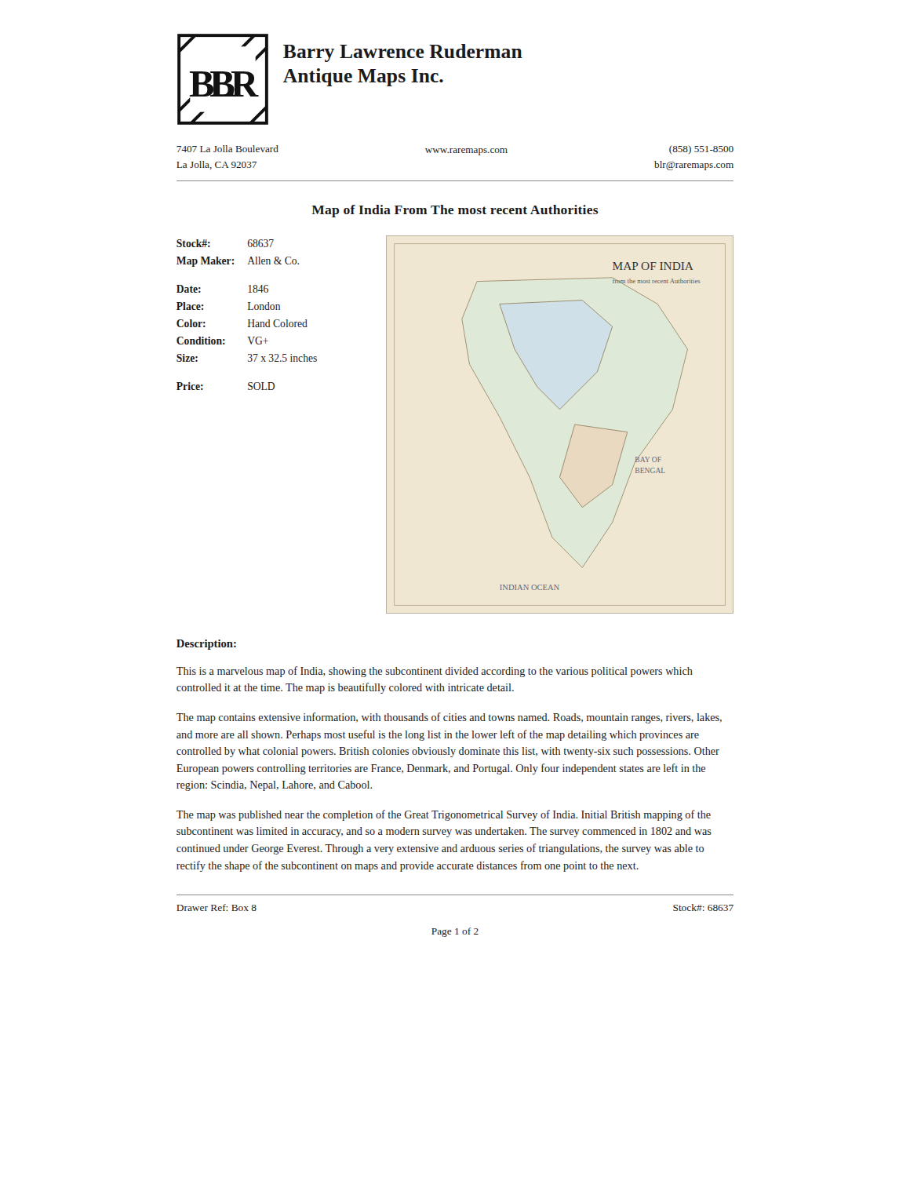B ​ B L R
Barry Lawrence Ruderman
Antique Maps Inc.
7407 La Jolla Boulevard
La Jolla, CA 92037
www.raremaps.com
(858) 551-8500
blr@raremaps.com
Map of India From The most recent Authorities
| Stock#: | 68637 |
| Map Maker: | Allen & Co. |
| Date: | 1846 |
| Place: | London |
| Color: | Hand Colored |
| Condition: | VG+ |
| Size: | 37 x 32.5 inches |
| Price: | SOLD |
Description:
This is a marvelous map of India, showing the subcontinent divided according to the various political powers which controlled it at the time. The map is beautifully colored with intricate detail.
The map contains extensive information, with thousands of cities and towns named. Roads, mountain ranges, rivers, lakes, and more are all shown. Perhaps most useful is the long list in the lower left of the map detailing which provinces are controlled by what colonial powers. British colonies obviously dominate this list, with twenty-six such possessions. Other European powers controlling territories are France, Denmark, and Portugal. Only four independent states are left in the region: Scindia, Nepal, Lahore, and Cabool.
The map was published near the completion of the Great Trigonometrical Survey of India. Initial British mapping of the subcontinent was limited in accuracy, and so a modern survey was undertaken. The survey commenced in 1802 and was continued under George Everest. Through a very extensive and arduous series of triangulations, the survey was able to rectify the shape of the subcontinent on maps and provide accurate distances from one point to the next.
Drawer Ref: Box 8
Stock#: 68637
Page 1 of 2